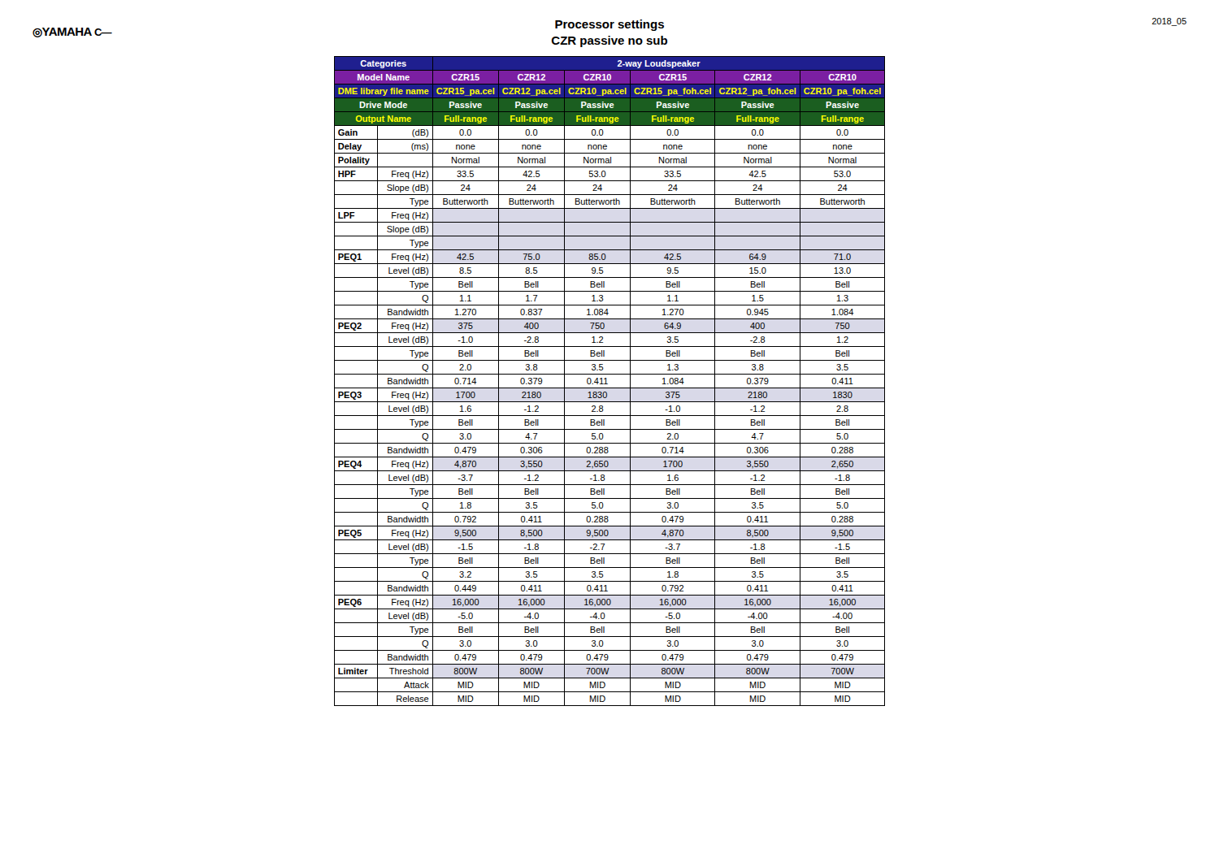◎YAMAHA C—
Processor settings
CZR passive no sub
2018_05
| Categories | 2-way Loudspeaker |
| Model Name | CZR15 | CZR12 | CZR10 | CZR15 | CZR12 | CZR10 |
| DME library file name | CZR15_pa.cel | CZR12_pa.cel | CZR10_pa.cel | CZR15_pa_foh.cel | CZR12_pa_foh.cel | CZR10_pa_foh.cel |
| Drive Mode | Passive | Passive | Passive | Passive | Passive | Passive |
| Output Name | Full-range | Full-range | Full-range | Full-range | Full-range | Full-range |
| Gain | (dB) | 0.0 | 0.0 | 0.0 | 0.0 | 0.0 | 0.0 |
| Delay | (ms) | none | none | none | none | none | none |
| Polality | | Normal | Normal | Normal | Normal | Normal | Normal |
| HPF | Freq (Hz) | 33.5 | 42.5 | 53.0 | 33.5 | 42.5 | 53.0 |
| | Slope (dB) | 24 | 24 | 24 | 24 | 24 | 24 |
| | Type | Butterworth | Butterworth | Butterworth | Butterworth | Butterworth | Butterworth |
| LPF | Freq (Hz) | | | | | | |
| | Slope (dB) | | | | | | |
| | Type | | | | | | |
| PEQ1 | Freq (Hz) | 42.5 | 75.0 | 85.0 | 42.5 | 64.9 | 71.0 |
| | Level (dB) | 8.5 | 8.5 | 9.5 | 9.5 | 15.0 | 13.0 |
| | Type | Bell | Bell | Bell | Bell | Bell | Bell |
| | Q | 1.1 | 1.7 | 1.3 | 1.1 | 1.5 | 1.3 |
| | Bandwidth | 1.270 | 0.837 | 1.084 | 1.270 | 0.945 | 1.084 |
| PEQ2 | Freq (Hz) | 375 | 400 | 750 | 64.9 | 400 | 750 |
| | Level (dB) | -1.0 | -2.8 | 1.2 | 3.5 | -2.8 | 1.2 |
| | Type | Bell | Bell | Bell | Bell | Bell | Bell |
| | Q | 2.0 | 3.8 | 3.5 | 1.3 | 3.8 | 3.5 |
| | Bandwidth | 0.714 | 0.379 | 0.411 | 1.084 | 0.379 | 0.411 |
| PEQ3 | Freq (Hz) | 1700 | 2180 | 1830 | 375 | 2180 | 1830 |
| | Level (dB) | 1.6 | -1.2 | 2.8 | -1.0 | -1.2 | 2.8 |
| | Type | Bell | Bell | Bell | Bell | Bell | Bell |
| | Q | 3.0 | 4.7 | 5.0 | 2.0 | 4.7 | 5.0 |
| | Bandwidth | 0.479 | 0.306 | 0.288 | 0.714 | 0.306 | 0.288 |
| PEQ4 | Freq (Hz) | 4,870 | 3,550 | 2,650 | 1700 | 3,550 | 2,650 |
| | Level (dB) | -3.7 | -1.2 | -1.8 | 1.6 | -1.2 | -1.8 |
| | Type | Bell | Bell | Bell | Bell | Bell | Bell |
| | Q | 1.8 | 3.5 | 5.0 | 3.0 | 3.5 | 5.0 |
| | Bandwidth | 0.792 | 0.411 | 0.288 | 0.479 | 0.411 | 0.288 |
| PEQ5 | Freq (Hz) | 9,500 | 8,500 | 9,500 | 4,870 | 8,500 | 9,500 |
| | Level (dB) | -1.5 | -1.8 | -2.7 | -3.7 | -1.8 | -1.5 |
| | Type | Bell | Bell | Bell | Bell | Bell | Bell |
| | Q | 3.2 | 3.5 | 3.5 | 1.8 | 3.5 | 3.5 |
| | Bandwidth | 0.449 | 0.411 | 0.411 | 0.792 | 0.411 | 0.411 |
| PEQ6 | Freq (Hz) | 16,000 | 16,000 | 16,000 | 16,000 | 16,000 | 16,000 |
| | Level (dB) | -5.0 | -4.0 | -4.0 | -5.0 | -4.00 | -4.00 |
| | Type | Bell | Bell | Bell | Bell | Bell | Bell |
| | Q | 3.0 | 3.0 | 3.0 | 3.0 | 3.0 | 3.0 |
| | Bandwidth | 0.479 | 0.479 | 0.479 | 0.479 | 0.479 | 0.479 |
| Limiter | Threshold | 800W | 800W | 700W | 800W | 800W | 700W |
| | Attack | MID | MID | MID | MID | MID | MID |
| | Release | MID | MID | MID | MID | MID | MID |